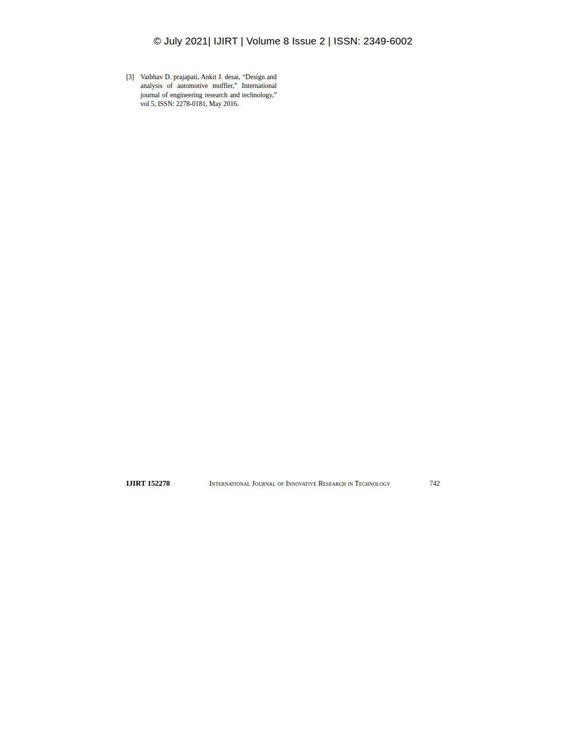© July 2021| IJIRT | Volume 8 Issue 2 | ISSN: 2349-6002
[3] Vaibhav D. prajapati, Ankit J. desai, “Design and analysis of automotive muffler,” International journal of engineering research and technology,” vol 5, ISSN: 2278-0181, May 2016.
IJIRT 152278 International Journal of Innovative Research in Technology 742